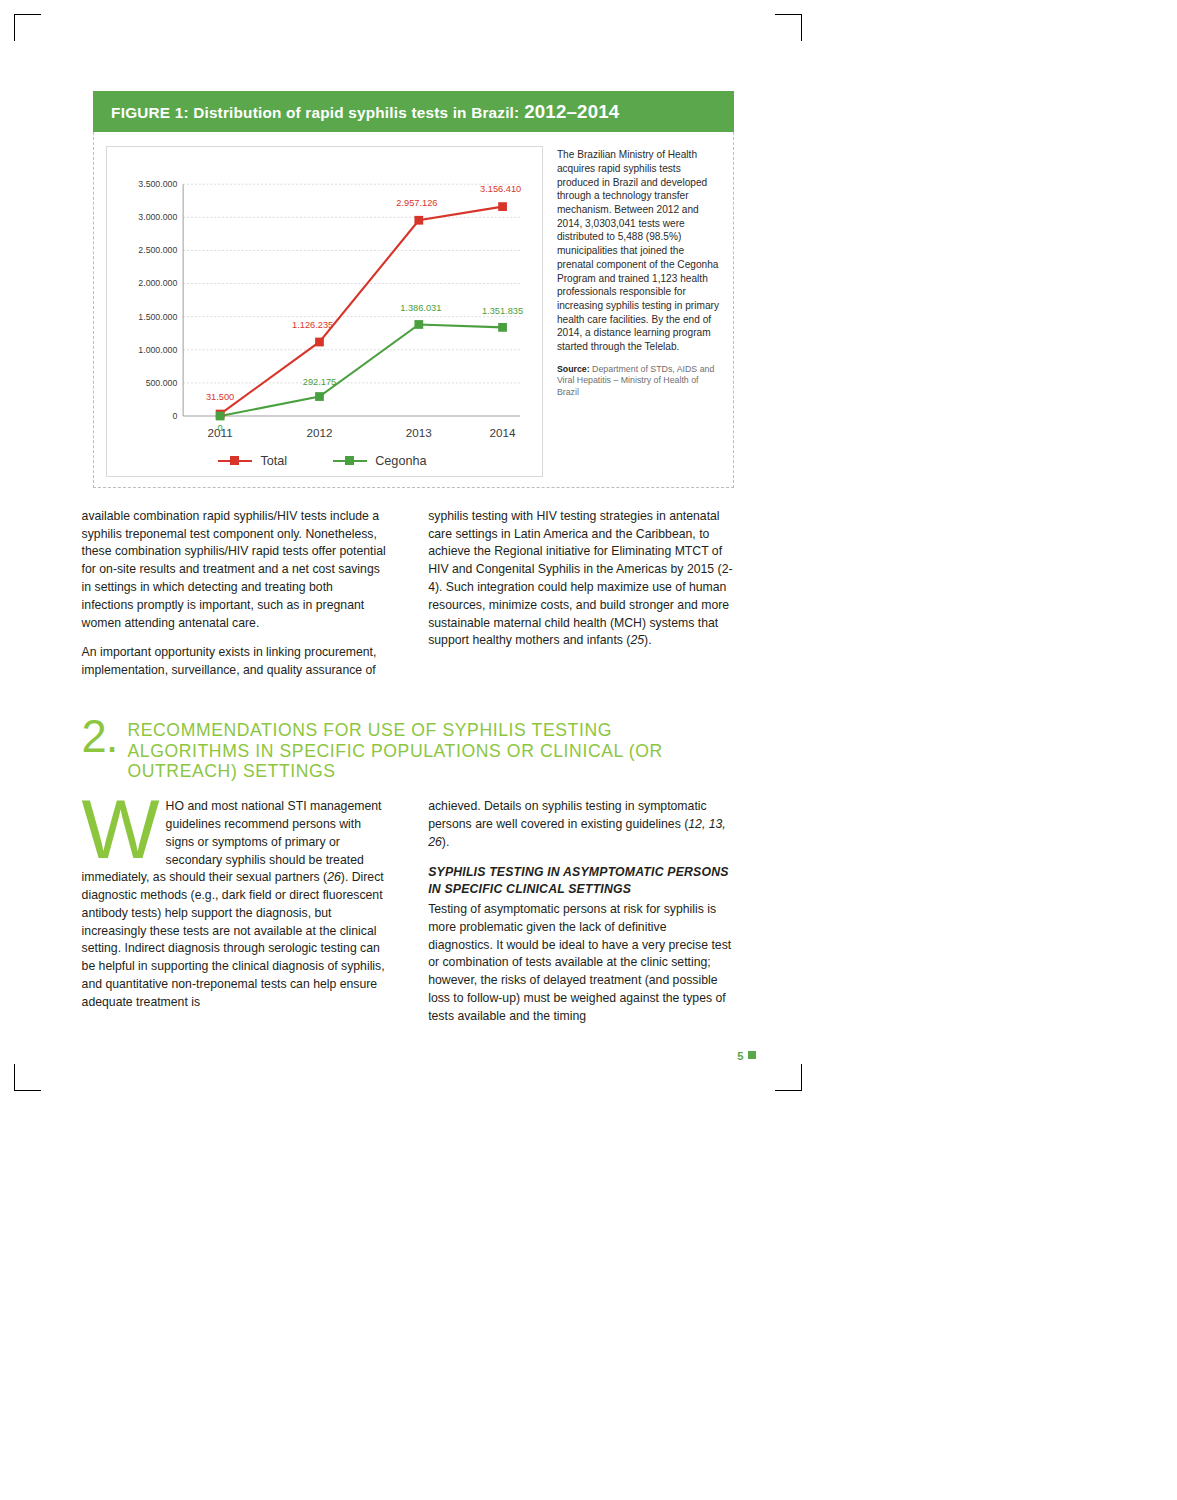FIGURE 1: Distribution of rapid syphilis tests in Brazil: 2012–2014
3.500.000 3.000.000 2.500.000 2.000.000 1.500.000 1.000.000 500.000 0 2011 2012 2013 2014 31.500 1.126.235 2.957.126 3.156.410 0 292.175 1.386.031 1.351.835
Total
Cegonha
The Brazilian Ministry of Health acquires rapid syphilis tests produced in Brazil and developed through a technology transfer mechanism. Between 2012 and 2014, 3,0303,041 tests were distributed to 5,488 (98.5%) municipalities that joined the prenatal component of the Cegonha Program and trained 1,123 health professionals responsible for increasing syphilis testing in primary health care facilities. By the end of 2014, a distance learning program started through the Telelab.
Source: Department of STDs, AIDS and Viral Hepatitis – Ministry of Health of Brazil
available combination rapid syphilis/HIV tests include a syphilis treponemal test component only. Nonetheless, these combination syphilis/HIV rapid tests offer potential for on-site results and treatment and a net cost savings in settings in which detecting and treating both infections promptly is important, such as in pregnant women attending antenatal care.
An important opportunity exists in linking procurement, implementation, surveillance, and quality assurance of
syphilis testing with HIV testing strategies in antenatal care settings in Latin America and the Caribbean, to achieve the Regional initiative for Eliminating MTCT of HIV and Congenital Syphilis in the Americas by 2015 (2-4). Such integration could help maximize use of human resources, minimize costs, and build stronger and more sustainable maternal child health (MCH) systems that support healthy mothers and infants (25).
2.
Recommendations for use of syphilis testing algorithms in specific populations or clinical (or outreach) settings
W
HO and most national STI management guidelines recommend persons with signs or symptoms of primary or secondary syphilis should be treated immediately, as should their sexual partners (26). Direct diagnostic methods (e.g., dark field or direct fluorescent antibody tests) help support the diagnosis, but increasingly these tests are not available at the clinical setting. Indirect diagnosis through serologic testing can be helpful in supporting the clinical diagnosis of syphilis, and quantitative non-treponemal tests can help ensure adequate treatment is
achieved. Details on syphilis testing in symptomatic persons are well covered in existing guidelines (12, 13, 26).
Syphilis testing in asymptomatic persons in specific clinical settings
Testing of asymptomatic persons at risk for syphilis is more problematic given the lack of definitive diagnostics. It would be ideal to have a very precise test or combination of tests available at the clinic setting; however, the risks of delayed treatment (and possible loss to follow-up) must be weighed against the types of tests available and the timing
5